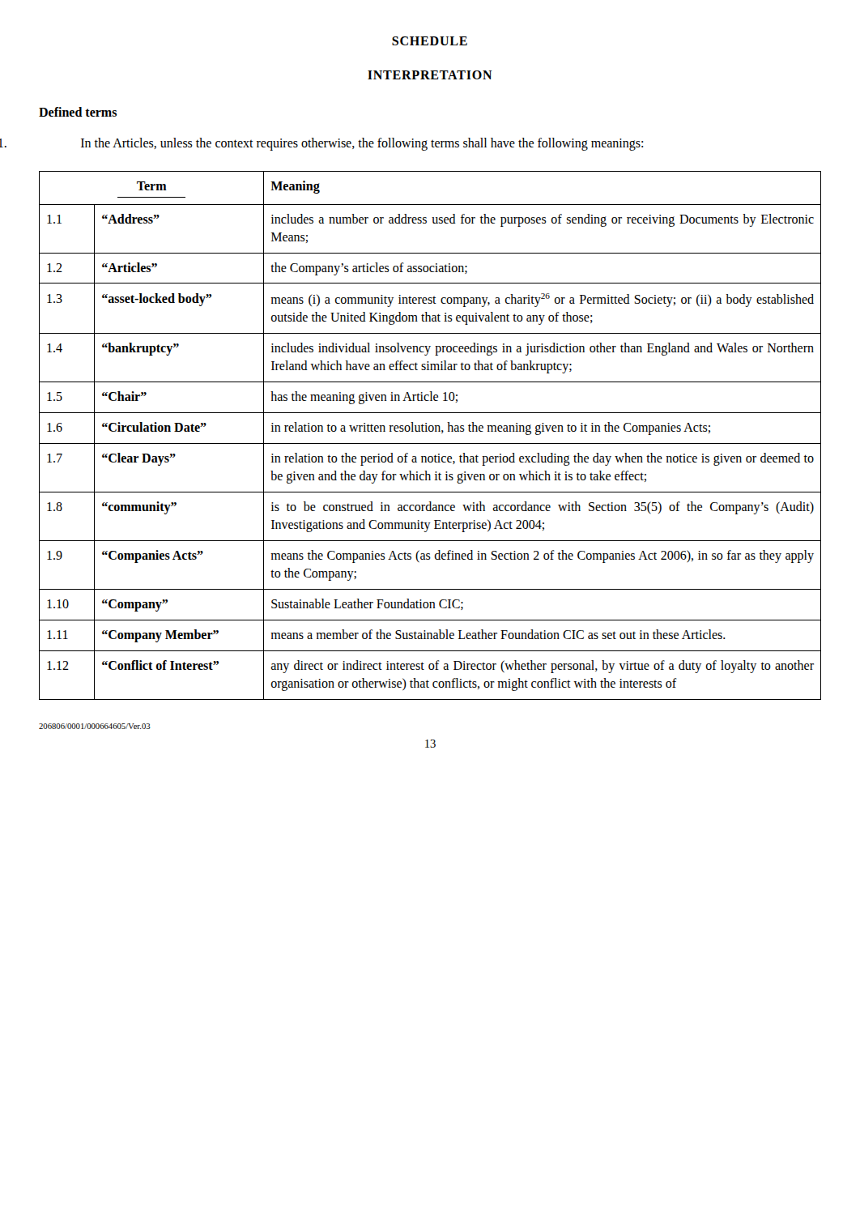SCHEDULE
INTERPRETATION
Defined terms
1. In the Articles, unless the context requires otherwise, the following terms shall have the following meanings:
| Term | Meaning |
| --- | --- |
| 1.1 | “Address” | includes a number or address used for the purposes of sending or receiving Documents by Electronic Means; |
| 1.2 | “Articles” | the Company’s articles of association; |
| 1.3 | “asset-locked body” | means (i) a community interest company, a charity 26 or a Permitted Society; or (ii) a body established outside the United Kingdom that is equivalent to any of those; |
| 1.4 | “bankruptcy” | includes individual insolvency proceedings in a jurisdiction other than England and Wales or Northern Ireland which have an effect similar to that of bankruptcy; |
| 1.5 | “Chair” | has the meaning given in Article 10; |
| 1.6 | “Circulation Date” | in relation to a written resolution, has the meaning given to it in the Companies Acts; |
| 1.7 | “Clear Days” | in relation to the period of a notice, that period excluding the day when the notice is given or deemed to be given and the day for which it is given or on which it is to take effect; |
| 1.8 | “community” | is to be construed in accordance with accordance with Section 35(5) of the Company’s (Audit) Investigations and Community Enterprise) Act 2004; |
| 1.9 | “Companies Acts” | means the Companies Acts (as defined in Section 2 of the Companies Act 2006), in so far as they apply to the Company; |
| 1.10 | “Company” | Sustainable Leather Foundation CIC; |
| 1.11 | “Company Member” | means a member of the Sustainable Leather Foundation CIC as set out in these Articles. |
| 1.12 | “Conflict of Interest” | any direct or indirect interest of a Director (whether personal, by virtue of a duty of loyalty to another organisation or otherwise) that conflicts, or might conflict with the interests of |
206806/0001/000664605/Ver.03
13